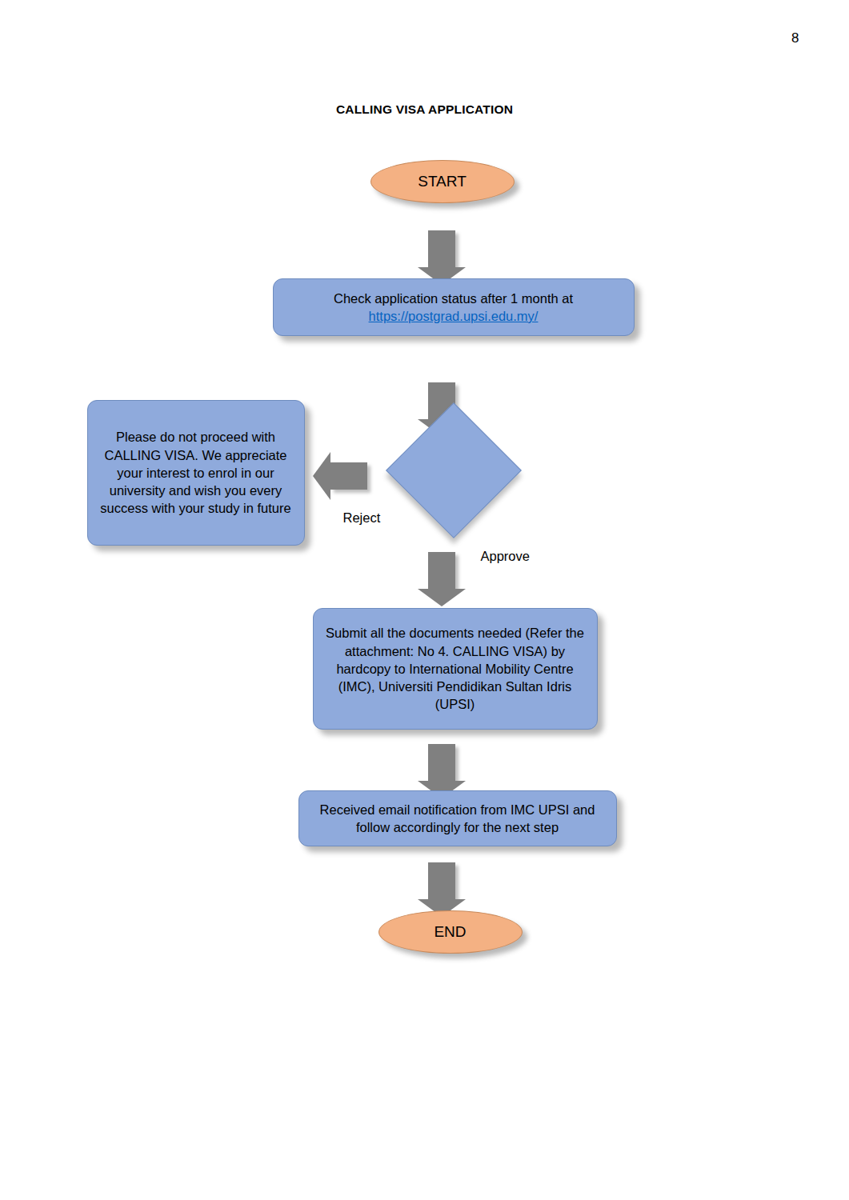8
CALLING VISA APPLICATION
START
Check application status after 1 month at
https://postgrad.upsi.edu.my/
Reject
Please do not proceed with CALLING VISA. We appreciate your interest to enrol in our university and wish you every success with your study in future
Approve
Submit all the documents needed (Refer the attachment: No 4. CALLING VISA) by hardcopy to International Mobility Centre (IMC), Universiti Pendidikan Sultan Idris (UPSI)
Received email notification from IMC UPSI and follow accordingly for the next step
END